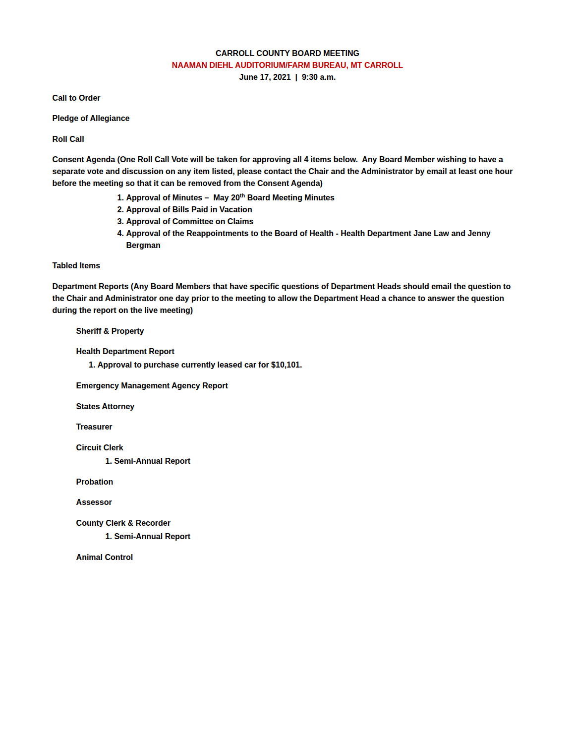CARROLL COUNTY BOARD MEETING
NAAMAN DIEHL AUDITORIUM/FARM BUREAU, MT CARROLL
June 17, 2021 | 9:30 a.m.
Call to Order
Pledge of Allegiance
Roll Call
Consent Agenda (One Roll Call Vote will be taken for approving all 4 items below. Any Board Member wishing to have a separate vote and discussion on any item listed, please contact the Chair and the Administrator by email at least one hour before the meeting so that it can be removed from the Consent Agenda)
Approval of Minutes – May 20th Board Meeting Minutes
Approval of Bills Paid in Vacation
Approval of Committee on Claims
Approval of the Reappointments to the Board of Health - Health Department Jane Law and Jenny Bergman
Tabled Items
Department Reports (Any Board Members that have specific questions of Department Heads should email the question to the Chair and Administrator one day prior to the meeting to allow the Department Head a chance to answer the question during the report on the live meeting)
Sheriff & Property
Health Department Report
Approval to purchase currently leased car for $10,101.
Emergency Management Agency Report
States Attorney
Treasurer
Circuit Clerk
Semi-Annual Report
Probation
Assessor
County Clerk & Recorder
Semi-Annual Report
Animal Control